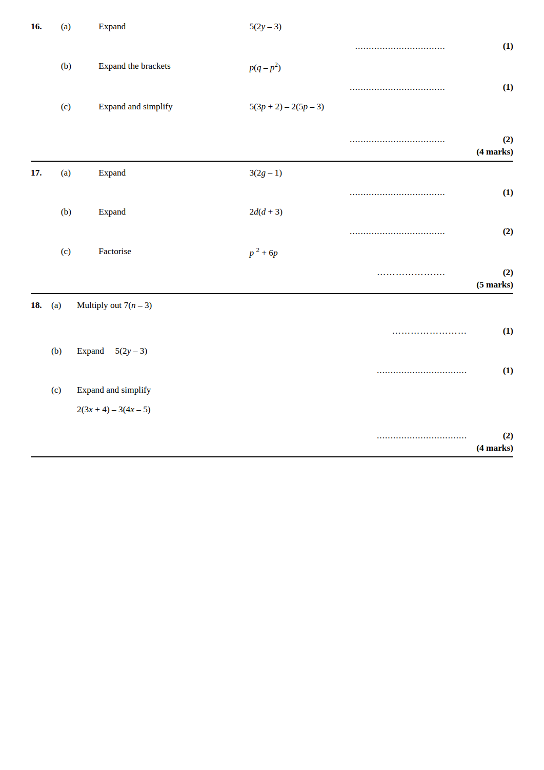| 16. | (a) | Expand | 5(2 y – 3) | |
| ................................. | (1) |
| | (b) | Expand the brackets | p ( q – p 2 ) | |
| ................................... | (1) |
| | (c) | Expand and simplify | 5(3 p + 2) – 2(5 p – 3) | |
| ................................... | (2) |
| (4 marks) |
| 17. | (a) | Expand | 3(2 g – 1) | |
| ................................... | (1) |
| | (b) | Expand | 2 d ( d + 3) | |
| ................................... | (2) |
| | (c) | Factorise | p 2 + 6 p | |
| …………………. | (2) |
| (5 marks) |
| 18. | (a) | Multiply out 7( n – 3) | |
| …………………… | (1) |
| | (b) | Expand 5(2 y – 3) | | |
| ................................. | (1) |
| | (c) | Expand and simplify | |
| | | 2(3 x + 4) – 3(4 x – 5) | |
| ................................. | (2) |
| (4 marks) |